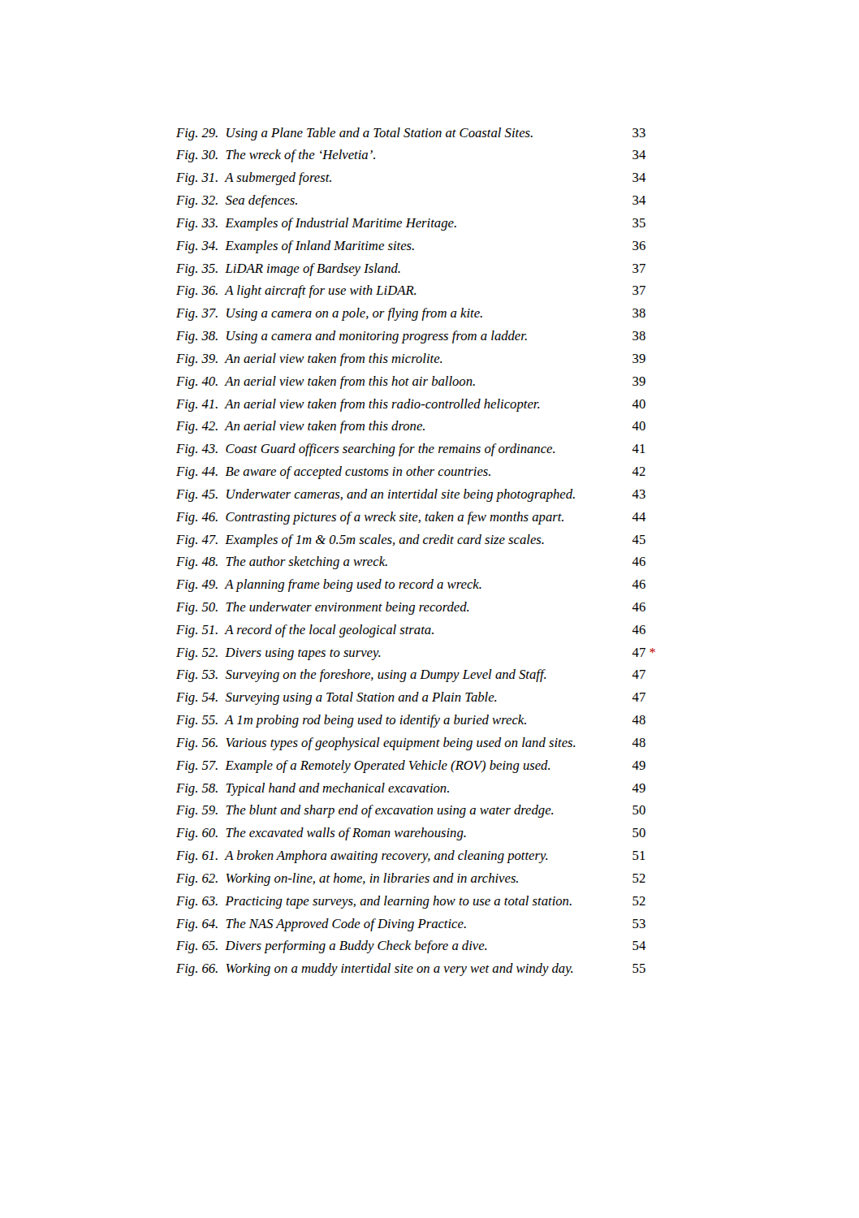| Fig. 29. Using a Plane Table and a Total Station at Coastal Sites. | 33 |
| Fig. 30. The wreck of the ‘Helvetia’. | 34 |
| Fig. 31. A submerged forest. | 34 |
| Fig. 32. Sea defences. | 34 |
| Fig. 33. Examples of Industrial Maritime Heritage. | 35 |
| Fig. 34. Examples of Inland Maritime sites. | 36 |
| Fig. 35. LiDAR image of Bardsey Island. | 37 |
| Fig. 36. A light aircraft for use with LiDAR. | 37 |
| Fig. 37. Using a camera on a pole, or flying from a kite. | 38 |
| Fig. 38. Using a camera and monitoring progress from a ladder. | 38 |
| Fig. 39. An aerial view taken from this microlite. | 39 |
| Fig. 40. An aerial view taken from this hot air balloon. | 39 |
| Fig. 41. An aerial view taken from this radio-controlled helicopter. | 40 |
| Fig. 42. An aerial view taken from this drone. | 40 |
| Fig. 43. Coast Guard officers searching for the remains of ordinance. | 41 |
| Fig. 44. Be aware of accepted customs in other countries. | 42 |
| Fig. 45. Underwater cameras, and an intertidal site being photographed. | 43 |
| Fig. 46. Contrasting pictures of a wreck site, taken a few months apart. | 44 |
| Fig. 47. Examples of 1m & 0.5m scales, and credit card size scales. | 45 |
| Fig. 48. The author sketching a wreck. | 46 |
| Fig. 49. A planning frame being used to record a wreck. | 46 |
| Fig. 50. The underwater environment being recorded. | 46 |
| Fig. 51. A record of the local geological strata. | 46 |
| Fig. 52. Divers using tapes to survey. | 47 * |
| Fig. 53. Surveying on the foreshore, using a Dumpy Level and Staff. | 47 |
| Fig. 54. Surveying using a Total Station and a Plain Table. | 47 |
| Fig. 55. A 1m probing rod being used to identify a buried wreck. | 48 |
| Fig. 56. Various types of geophysical equipment being used on land sites. | 48 |
| Fig. 57. Example of a Remotely Operated Vehicle (ROV) being used. | 49 |
| Fig. 58. Typical hand and mechanical excavation. | 49 |
| Fig. 59. The blunt and sharp end of excavation using a water dredge. | 50 |
| Fig. 60. The excavated walls of Roman warehousing. | 50 |
| Fig. 61. A broken Amphora awaiting recovery, and cleaning pottery. | 51 |
| Fig. 62. Working on-line, at home, in libraries and in archives. | 52 |
| Fig. 63. Practicing tape surveys, and learning how to use a total station. | 52 |
| Fig. 64. The NAS Approved Code of Diving Practice. | 53 |
| Fig. 65. Divers performing a Buddy Check before a dive. | 54 |
| Fig. 66. Working on a muddy intertidal site on a very wet and windy day. | 55 |